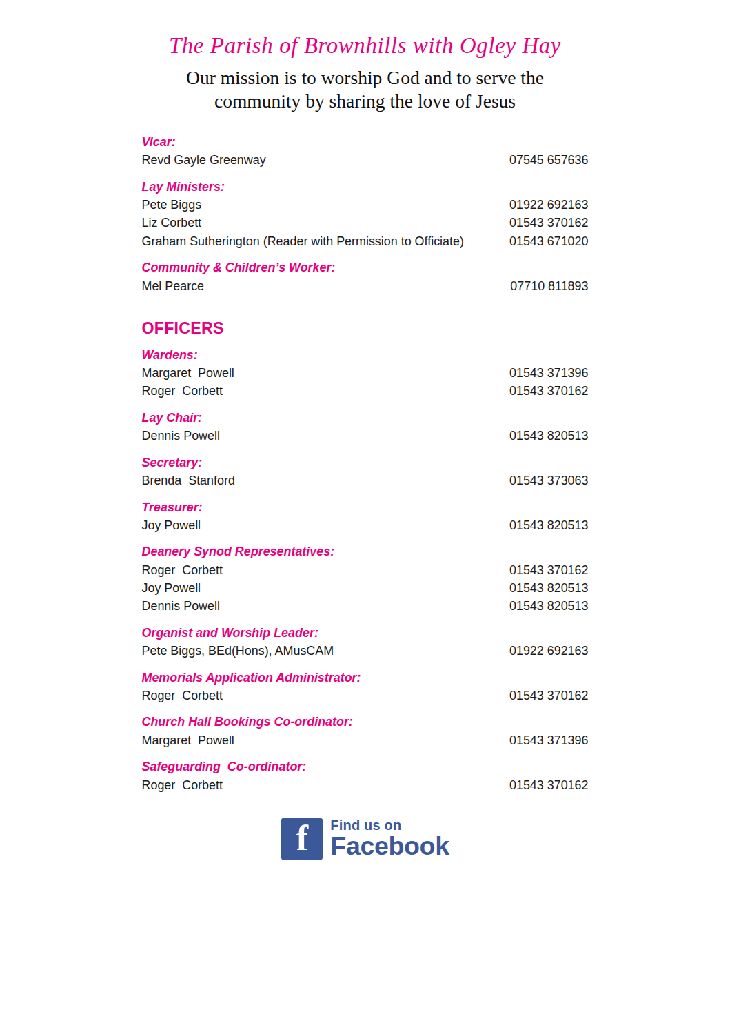The Parish of Brownhills with Ogley Hay
Our mission is to worship God and to serve the community by sharing the love of Jesus
Vicar:
| Revd Gayle Greenway | 07545 657636 |
Lay Ministers:
| Pete Biggs | 01922 692163 |
| Liz Corbett | 01543 370162 |
| Graham Sutherington (Reader with Permission to Officiate) | 01543 671020 |
Community & Children’s Worker:
| Mel Pearce | 07710 811893 |
OFFICERS
Wardens:
| Margaret Powell | 01543 371396 |
| Roger Corbett | 01543 370162 |
Lay Chair:
| Dennis Powell | 01543 820513 |
Secretary:
| Brenda Stanford | 01543 373063 |
Treasurer:
| Joy Powell | 01543 820513 |
Deanery Synod Representatives:
| Roger Corbett | 01543 370162 |
| Joy Powell | 01543 820513 |
| Dennis Powell | 01543 820513 |
Organist and Worship Leader:
| Pete Biggs, BEd(Hons), AMusCAM | 01922 692163 |
Memorials Application Administrator:
| Roger Corbett | 01543 370162 |
Church Hall Bookings Co-ordinator:
| Margaret Powell | 01543 371396 |
Safeguarding Co-ordinator:
| Roger Corbett | 01543 370162 |
Find us on Facebook